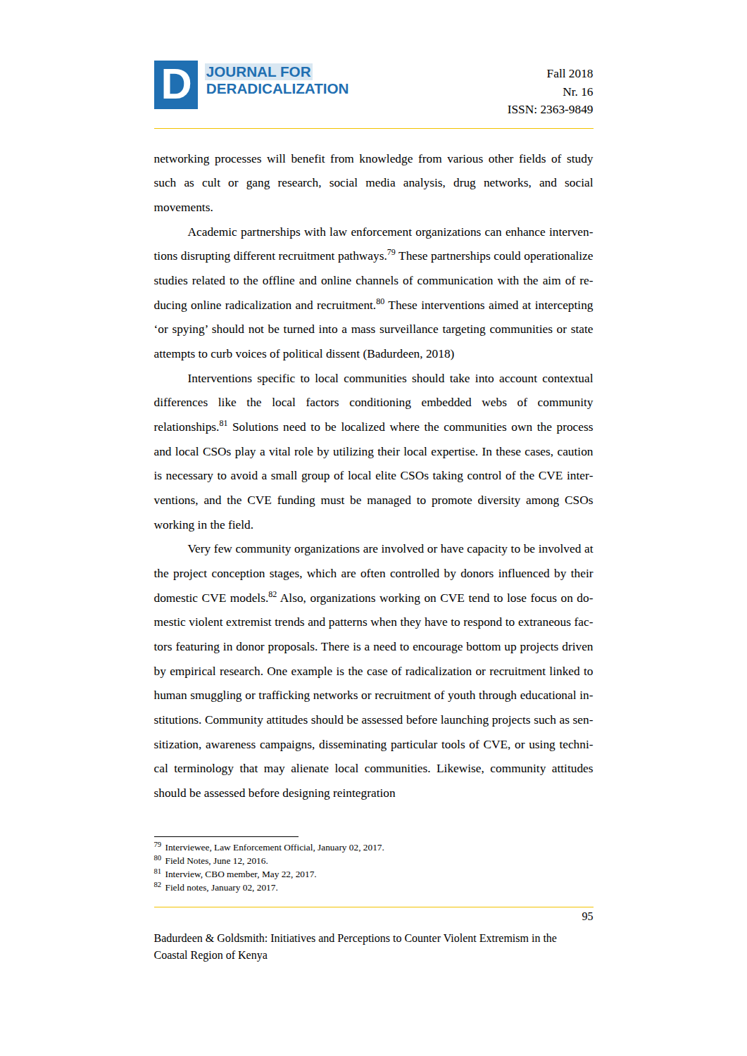D
JOURNAL FOR
DERADICALIZATION
Fall 2018
Nr. 16
ISSN: 2363-9849
networking processes will benefit from knowledge from various other fields of study such as cult or gang research, social media analysis, drug networks, and social movements.
Academic partnerships with law enforcement organizations can enhance interventions disrupting different recruitment pathways.79 These partnerships could operationalize studies related to the offline and online channels of communication with the aim of reducing online radicalization and recruitment.80 These interventions aimed at intercepting ‘or spying’ should not be turned into a mass surveillance targeting communities or state attempts to curb voices of political dissent (Badurdeen, 2018)
Interventions specific to local communities should take into account contextual differences like the local factors conditioning embedded webs of community relationships.81 Solutions need to be localized where the communities own the process and local CSOs play a vital role by utilizing their local expertise. In these cases, caution is necessary to avoid a small group of local elite CSOs taking control of the CVE interventions, and the CVE funding must be managed to promote diversity among CSOs working in the field.
Very few community organizations are involved or have capacity to be involved at the project conception stages, which are often controlled by donors influenced by their domestic CVE models.82 Also, organizations working on CVE tend to lose focus on domestic violent extremist trends and patterns when they have to respond to extraneous factors featuring in donor proposals. There is a need to encourage bottom up projects driven by empirical research. One example is the case of radicalization or recruitment linked to human smuggling or trafficking networks or recruitment of youth through educational institutions. Community attitudes should be assessed before launching projects such as sensitization, awareness campaigns, disseminating particular tools of CVE, or using technical terminology that may alienate local communities. Likewise, community attitudes should be assessed before designing reintegration
79 Interviewee, Law Enforcement Official, January 02, 2017.
80 Field Notes, June 12, 2016.
81 Interview, CBO member, May 22, 2017.
82 Field notes, January 02, 2017.
95
Badurdeen & Goldsmith: Initiatives and Perceptions to Counter Violent Extremism in the Coastal Region of Kenya